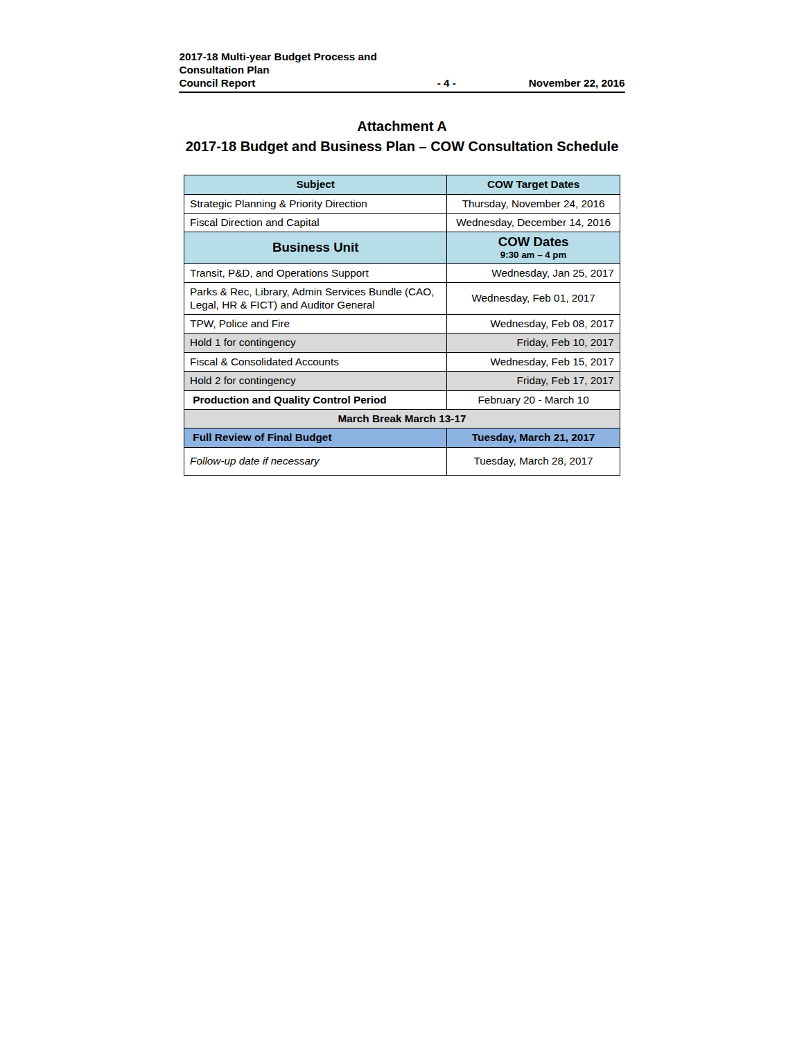| 2017-18 Multi-year Budget Process and Consultation Plan | | |
| Council Report | - 4 - | November 22, 2016 |
Attachment A
2017-18 Budget and Business Plan – COW Consultation Schedule
| Subject | COW Target Dates |
| Strategic Planning & Priority Direction | Thursday, November 24, 2016 |
| Fiscal Direction and Capital | Wednesday, December 14, 2016 |
| Business Unit | COW Dates 9:30 am – 4 pm |
| Transit, P&D, and Operations Support | Wednesday, Jan 25, 2017 |
| Parks & Rec, Library, Admin Services Bundle (CAO, Legal, HR & FICT) and Auditor General | Wednesday, Feb 01, 2017 |
| TPW, Police and Fire | Wednesday, Feb 08, 2017 |
| Hold 1 for contingency | Friday, Feb 10, 2017 |
| Fiscal & Consolidated Accounts | Wednesday, Feb 15, 2017 |
| Hold 2 for contingency | Friday, Feb 17, 2017 |
| Production and Quality Control Period | February 20 - March 10 |
| March Break March 13-17 |
| Full Review of Final Budget | Tuesday, March 21, 2017 |
| Follow-up date if necessary | Tuesday, March 28, 2017 |